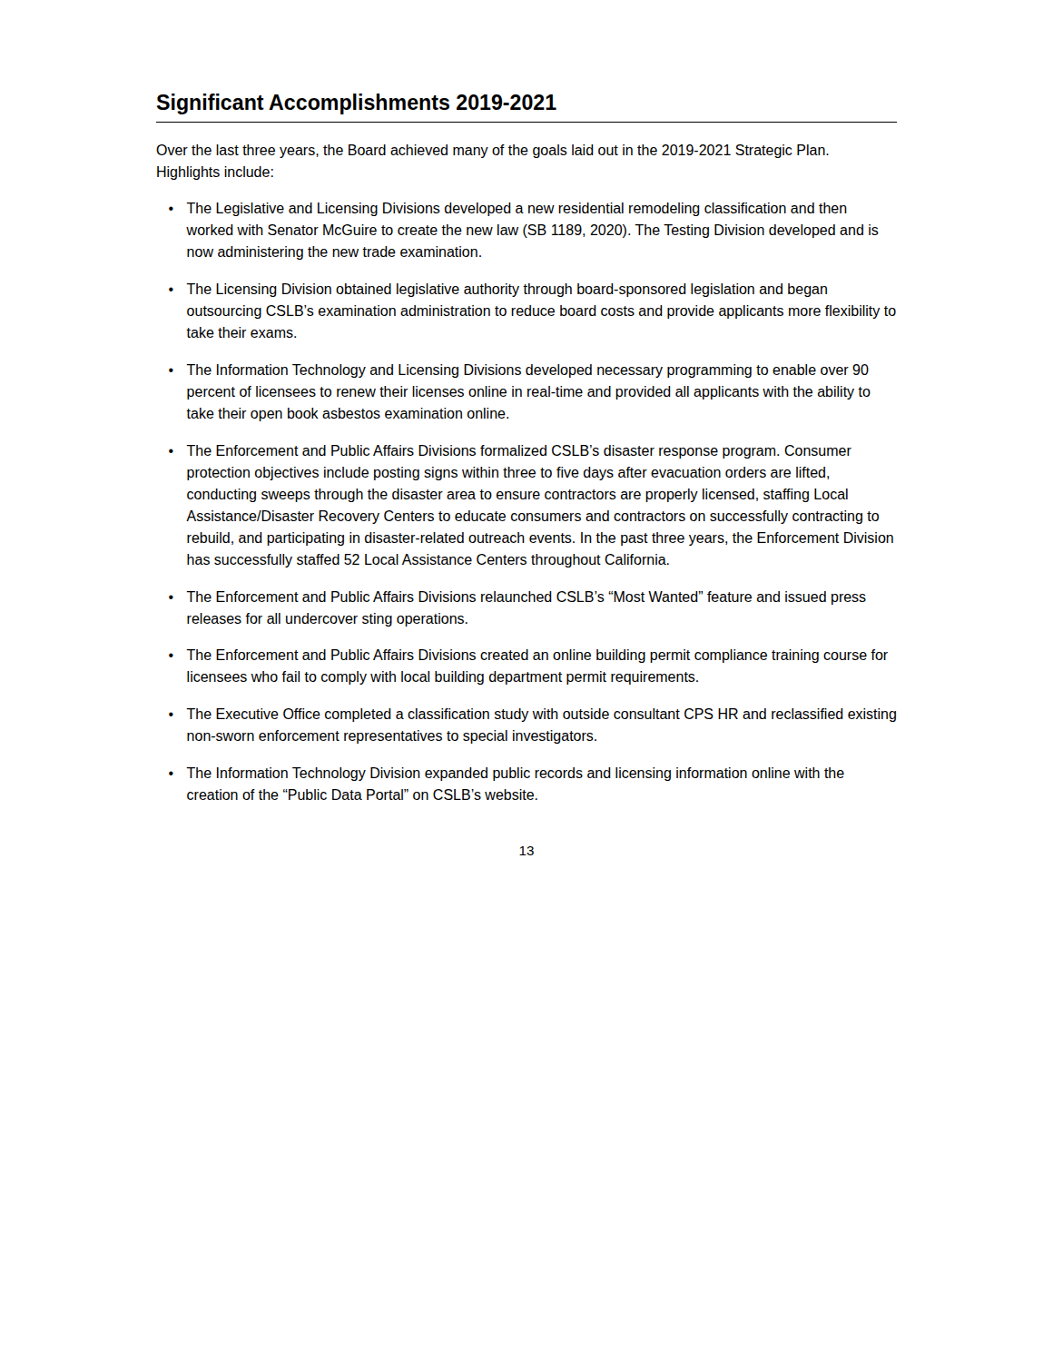Significant Accomplishments 2019-2021
Over the last three years, the Board achieved many of the goals laid out in the 2019-2021 Strategic Plan. Highlights include:
The Legislative and Licensing Divisions developed a new residential remodeling classification and then worked with Senator McGuire to create the new law (SB 1189, 2020). The Testing Division developed and is now administering the new trade examination.
The Licensing Division obtained legislative authority through board-sponsored legislation and began outsourcing CSLB’s examination administration to reduce board costs and provide applicants more flexibility to take their exams.
The Information Technology and Licensing Divisions developed necessary programming to enable over 90 percent of licensees to renew their licenses online in real-time and provided all applicants with the ability to take their open book asbestos examination online.
The Enforcement and Public Affairs Divisions formalized CSLB’s disaster response program. Consumer protection objectives include posting signs within three to five days after evacuation orders are lifted, conducting sweeps through the disaster area to ensure contractors are properly licensed, staffing Local Assistance/Disaster Recovery Centers to educate consumers and contractors on successfully contracting to rebuild, and participating in disaster-related outreach events. In the past three years, the Enforcement Division has successfully staffed 52 Local Assistance Centers throughout California.
The Enforcement and Public Affairs Divisions relaunched CSLB’s “Most Wanted” feature and issued press releases for all undercover sting operations.
The Enforcement and Public Affairs Divisions created an online building permit compliance training course for licensees who fail to comply with local building department permit requirements.
The Executive Office completed a classification study with outside consultant CPS HR and reclassified existing non-sworn enforcement representatives to special investigators.
The Information Technology Division expanded public records and licensing information online with the creation of the “Public Data Portal” on CSLB’s website.
13